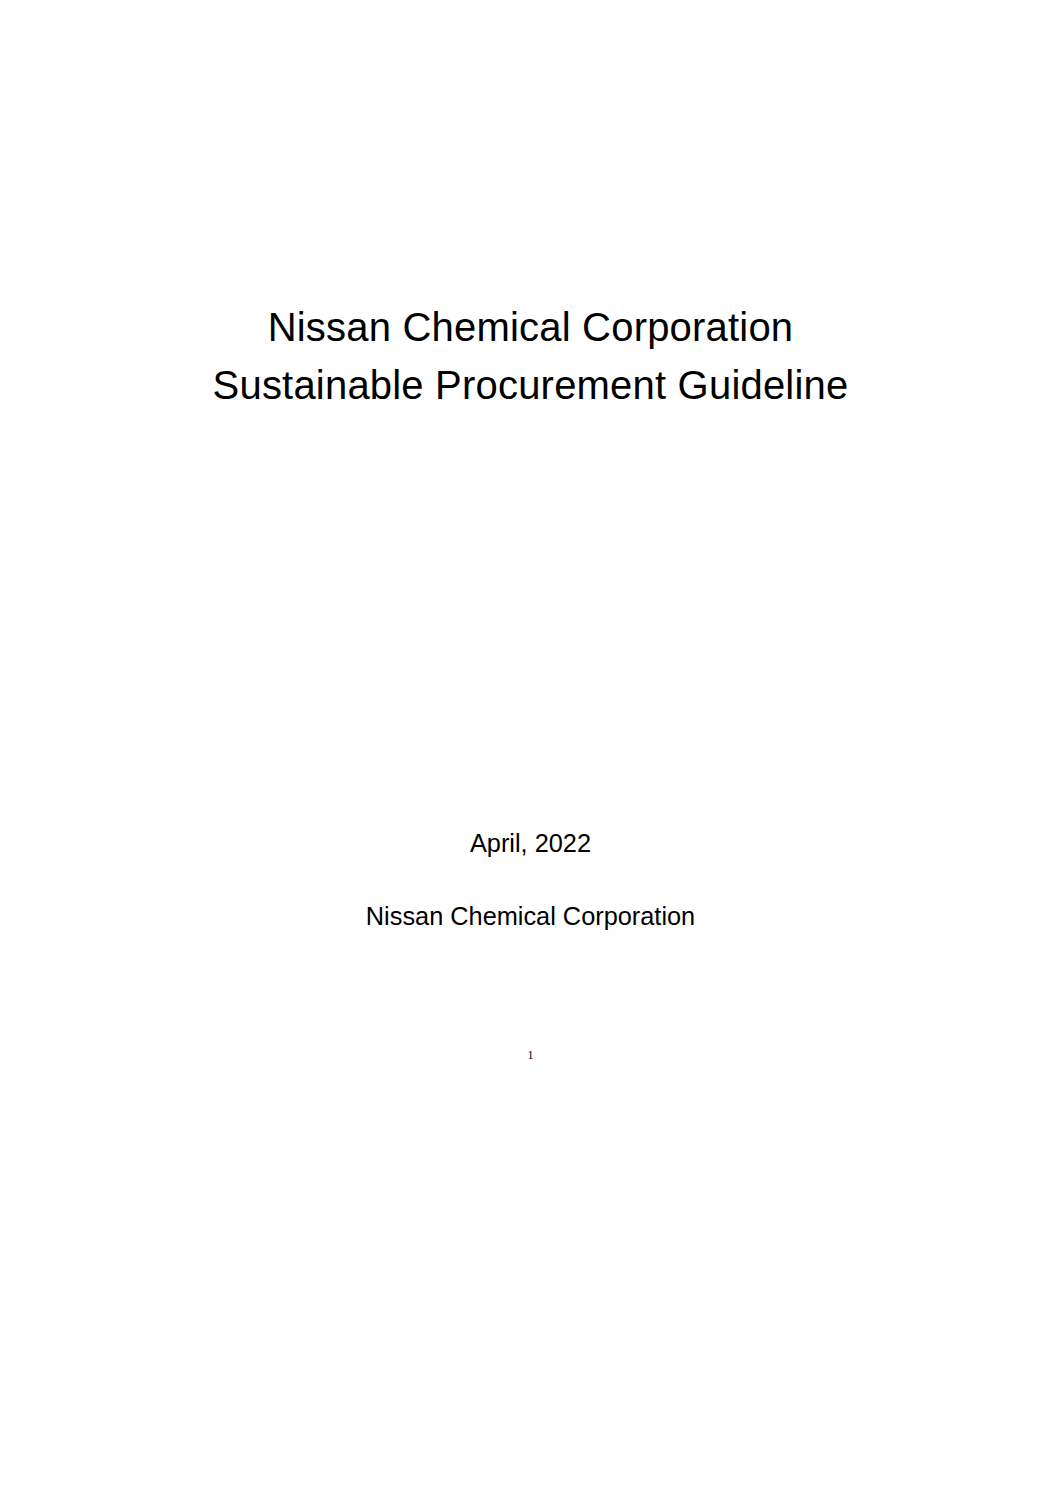Nissan Chemical Corporation
Sustainable Procurement Guideline
April, 2022
Nissan Chemical Corporation
1